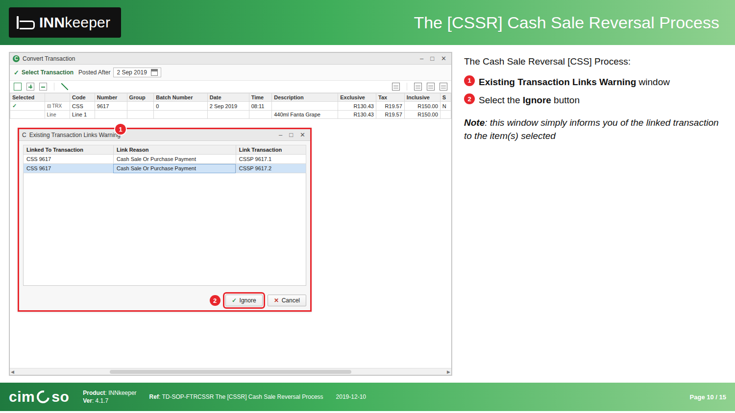INN keeper
The [CSSR] Cash Sale Reversal Process
C Convert Transaction
–□✕
✓Select Transaction Posted After 2 Sep 2019
| Selected | | Code | Number | Group | Batch Number | Date | Time | Description | Exclusive | Tax | Inclusive | S |
| --- | --- | --- | --- | --- | --- | --- | --- | --- | --- | --- | --- | --- |
| ✓ | ⊟ TRX | CSS | 9617 | | 0 | 2 Sep 2019 | 08:11 | | R130.43 | R19.57 | R150.00 | N |
| | Line | Line 1 | | | | | | 440ml Fanta Grape | R130.43 | R19.57 | R150.00 | |
1
C Existing Transaction Links Warning
–□✕
| Linked To Transaction | Link Reason | Link Transaction |
| --- | --- | --- |
| CSS 9617 | Cash Sale Or Purchase Payment | CSSP 9617.1 |
| CSS 9617 | Cash Sale Or Purchase Payment | CSSP 9617.2 |
2 ✓ Ignore ✕ Cancel
◀ ▶
The Cash Sale Reversal [CSS] Process:
1 Existing Transaction Links Warning window
2 Select the Ignore button
Note: this window simply informs you of the linked transaction to the item(s) selected
cim so
Product: INNkeeper Ver: 4.1.7
Ref: TD-SOP-FTRCSSR The [CSSR] Cash Sale Reversal Process
2019-12-10
Page 10 / 15